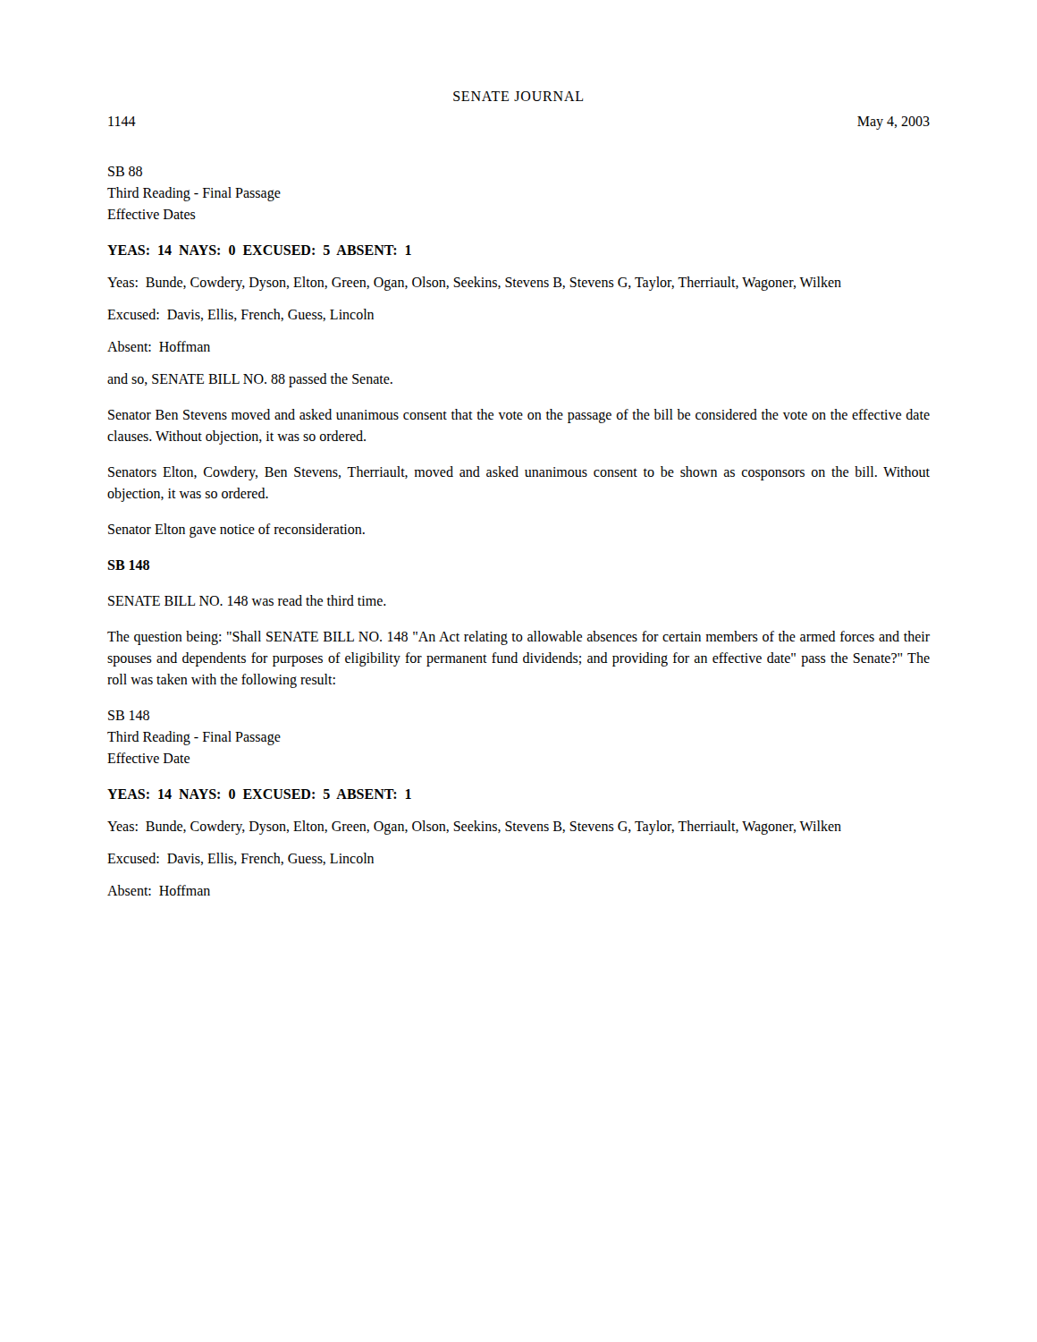SENATE JOURNAL
1144
May 4, 2003
SB 88
Third Reading - Final Passage
Effective Dates
YEAS: 14 NAYS: 0 EXCUSED: 5 ABSENT: 1
Yeas: Bunde, Cowdery, Dyson, Elton, Green, Ogan, Olson, Seekins, Stevens B, Stevens G, Taylor, Therriault, Wagoner, Wilken
Excused: Davis, Ellis, French, Guess, Lincoln
Absent: Hoffman
and so, SENATE BILL NO. 88 passed the Senate.
Senator Ben Stevens moved and asked unanimous consent that the vote on the passage of the bill be considered the vote on the effective date clauses. Without objection, it was so ordered.
Senators Elton, Cowdery, Ben Stevens, Therriault, moved and asked unanimous consent to be shown as cosponsors on the bill. Without objection, it was so ordered.
Senator Elton gave notice of reconsideration.
SB 148
SENATE BILL NO. 148 was read the third time.
The question being: "Shall SENATE BILL NO. 148 "An Act relating to allowable absences for certain members of the armed forces and their spouses and dependents for purposes of eligibility for permanent fund dividends; and providing for an effective date" pass the Senate?" The roll was taken with the following result:
SB 148
Third Reading - Final Passage
Effective Date
YEAS: 14 NAYS: 0 EXCUSED: 5 ABSENT: 1
Yeas: Bunde, Cowdery, Dyson, Elton, Green, Ogan, Olson, Seekins, Stevens B, Stevens G, Taylor, Therriault, Wagoner, Wilken
Excused: Davis, Ellis, French, Guess, Lincoln
Absent: Hoffman